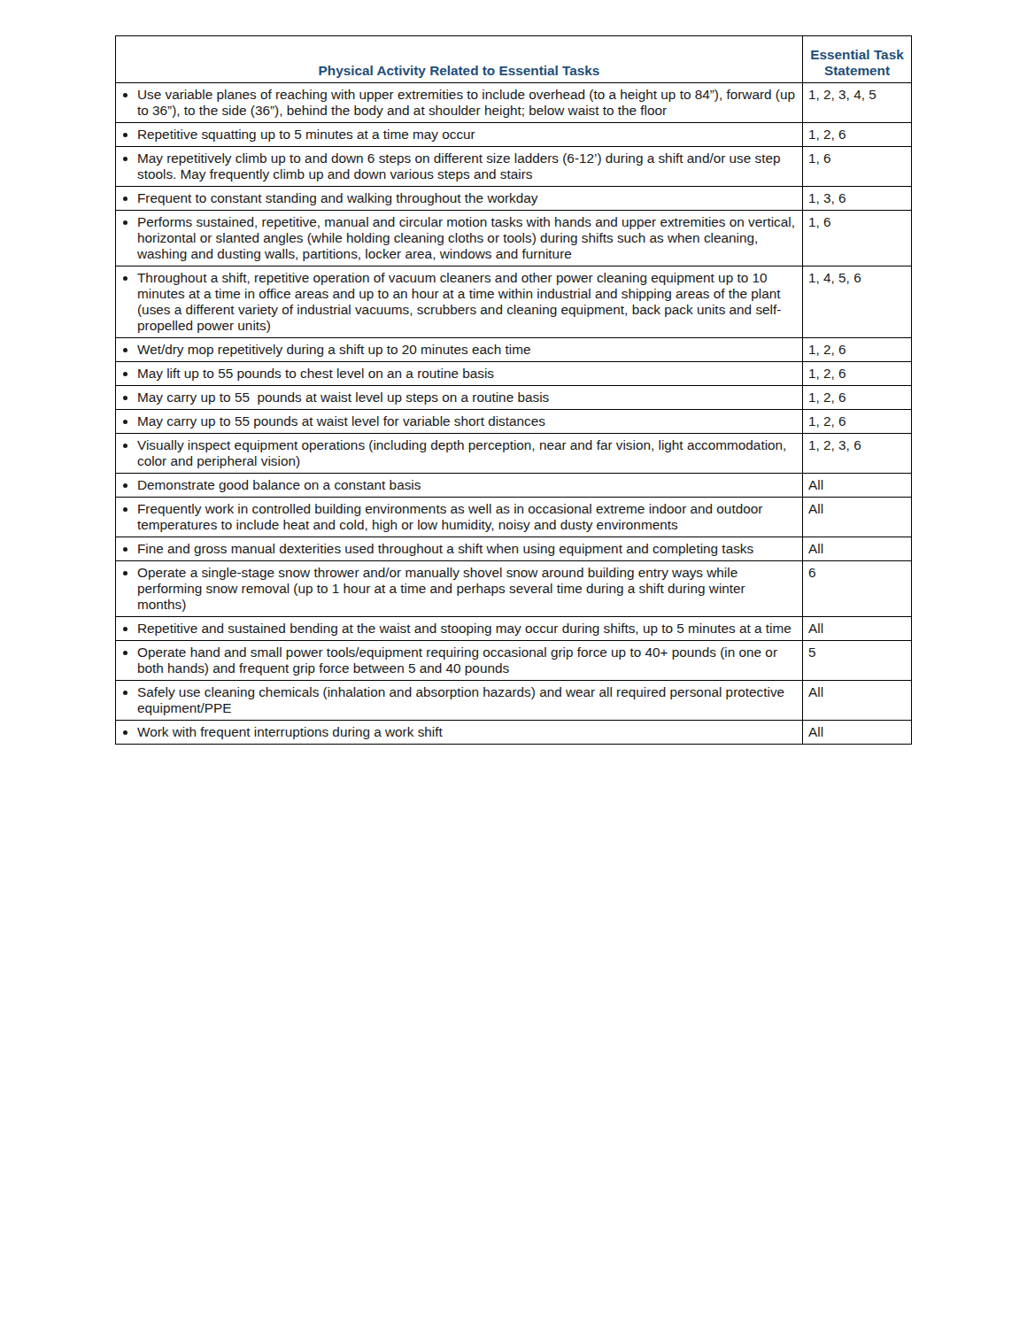| Physical Activity Related to Essential Tasks | Essential Task Statement |
| --- | --- |
| Use variable planes of reaching with upper extremities to include overhead (to a height up to 84”), forward (up to 36”), to the side (36”), behind the body and at shoulder height; below waist to the floor | 1, 2, 3, 4, 5 |
| Repetitive squatting up to 5 minutes at a time may occur | 1, 2, 6 |
| May repetitively climb up to and down 6 steps on different size ladders (6-12’) during a shift and/or use step stools. May frequently climb up and down various steps and stairs | 1, 6 |
| Frequent to constant standing and walking throughout the workday | 1, 3, 6 |
| Performs sustained, repetitive, manual and circular motion tasks with hands and upper extremities on vertical, horizontal or slanted angles (while holding cleaning cloths or tools) during shifts such as when cleaning, washing and dusting walls, partitions, locker area, windows and furniture | 1, 6 |
| Throughout a shift, repetitive operation of vacuum cleaners and other power cleaning equipment up to 10 minutes at a time in office areas and up to an hour at a time within industrial and shipping areas of the plant (uses a different variety of industrial vacuums, scrubbers and cleaning equipment, back pack units and self-propelled power units) | 1, 4, 5, 6 |
| Wet/dry mop repetitively during a shift up to 20 minutes each time | 1, 2, 6 |
| May lift up to 55 pounds to chest level on an a routine basis | 1, 2, 6 |
| May carry up to 55 pounds at waist level up steps on a routine basis | 1, 2, 6 |
| May carry up to 55 pounds at waist level for variable short distances | 1, 2, 6 |
| Visually inspect equipment operations (including depth perception, near and far vision, light accommodation, color and peripheral vision) | 1, 2, 3, 6 |
| Demonstrate good balance on a constant basis | All |
| Frequently work in controlled building environments as well as in occasional extreme indoor and outdoor temperatures to include heat and cold, high or low humidity, noisy and dusty environments | All |
| Fine and gross manual dexterities used throughout a shift when using equipment and completing tasks | All |
| Operate a single-stage snow thrower and/or manually shovel snow around building entry ways while performing snow removal (up to 1 hour at a time and perhaps several time during a shift during winter months) | 6 |
| Repetitive and sustained bending at the waist and stooping may occur during shifts, up to 5 minutes at a time | All |
| Operate hand and small power tools/equipment requiring occasional grip force up to 40+ pounds (in one or both hands) and frequent grip force between 5 and 40 pounds | 5 |
| Safely use cleaning chemicals (inhalation and absorption hazards) and wear all required personal protective equipment/PPE | All |
| Work with frequent interruptions during a work shift | All |